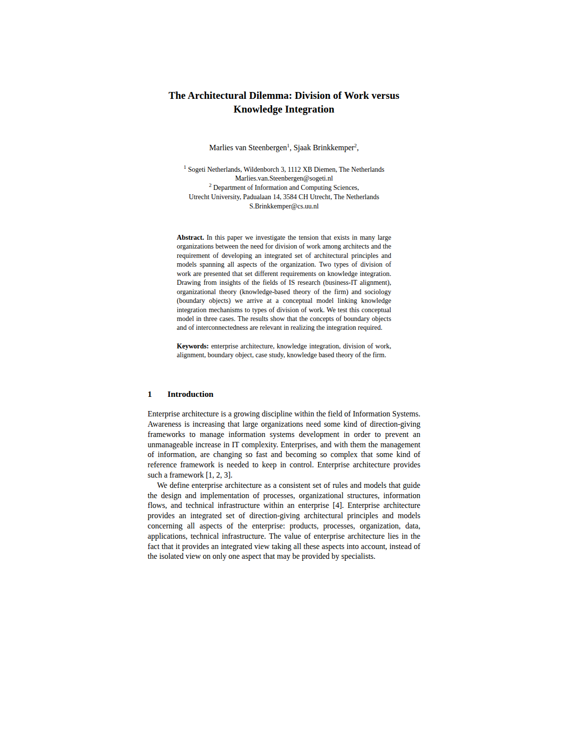The Architectural Dilemma: Division of Work versus
Knowledge Integration
Marlies van Steenbergen1, Sjaak Brinkkemper2,
1 Sogeti Netherlands, Wildenborch 3, 1112 XB Diemen, The Netherlands
Marlies.van.Steenbergen@sogeti.nl
2 Department of Information and Computing Sciences,
Utrecht University, Padualaan 14, 3584 CH Utrecht, The Netherlands
S.Brinkkemper@cs.uu.nl
Abstract. In this paper we investigate the tension that exists in many large organizations between the need for division of work among architects and the requirement of developing an integrated set of architectural principles and models spanning all aspects of the organization. Two types of division of work are presented that set different requirements on knowledge integration. Drawing from insights of the fields of IS research (business-IT alignment), organizational theory (knowledge-based theory of the firm) and sociology (boundary objects) we arrive at a conceptual model linking knowledge integration mechanisms to types of division of work. We test this conceptual model in three cases. The results show that the concepts of boundary objects and of interconnectedness are relevant in realizing the integration required.
Keywords: enterprise architecture, knowledge integration, division of work, alignment, boundary object, case study, knowledge based theory of the firm.
1 Introduction
Enterprise architecture is a growing discipline within the field of Information Systems. Awareness is increasing that large organizations need some kind of direction-giving frameworks to manage information systems development in order to prevent an unmanageable increase in IT complexity. Enterprises, and with them the management of information, are changing so fast and becoming so complex that some kind of reference framework is needed to keep in control. Enterprise architecture provides such a framework [1, 2, 3].
We define enterprise architecture as a consistent set of rules and models that guide the design and implementation of processes, organizational structures, information flows, and technical infrastructure within an enterprise [4]. Enterprise architecture provides an integrated set of direction-giving architectural principles and models concerning all aspects of the enterprise: products, processes, organization, data, applications, technical infrastructure. The value of enterprise architecture lies in the fact that it provides an integrated view taking all these aspects into account, instead of the isolated view on only one aspect that may be provided by specialists.